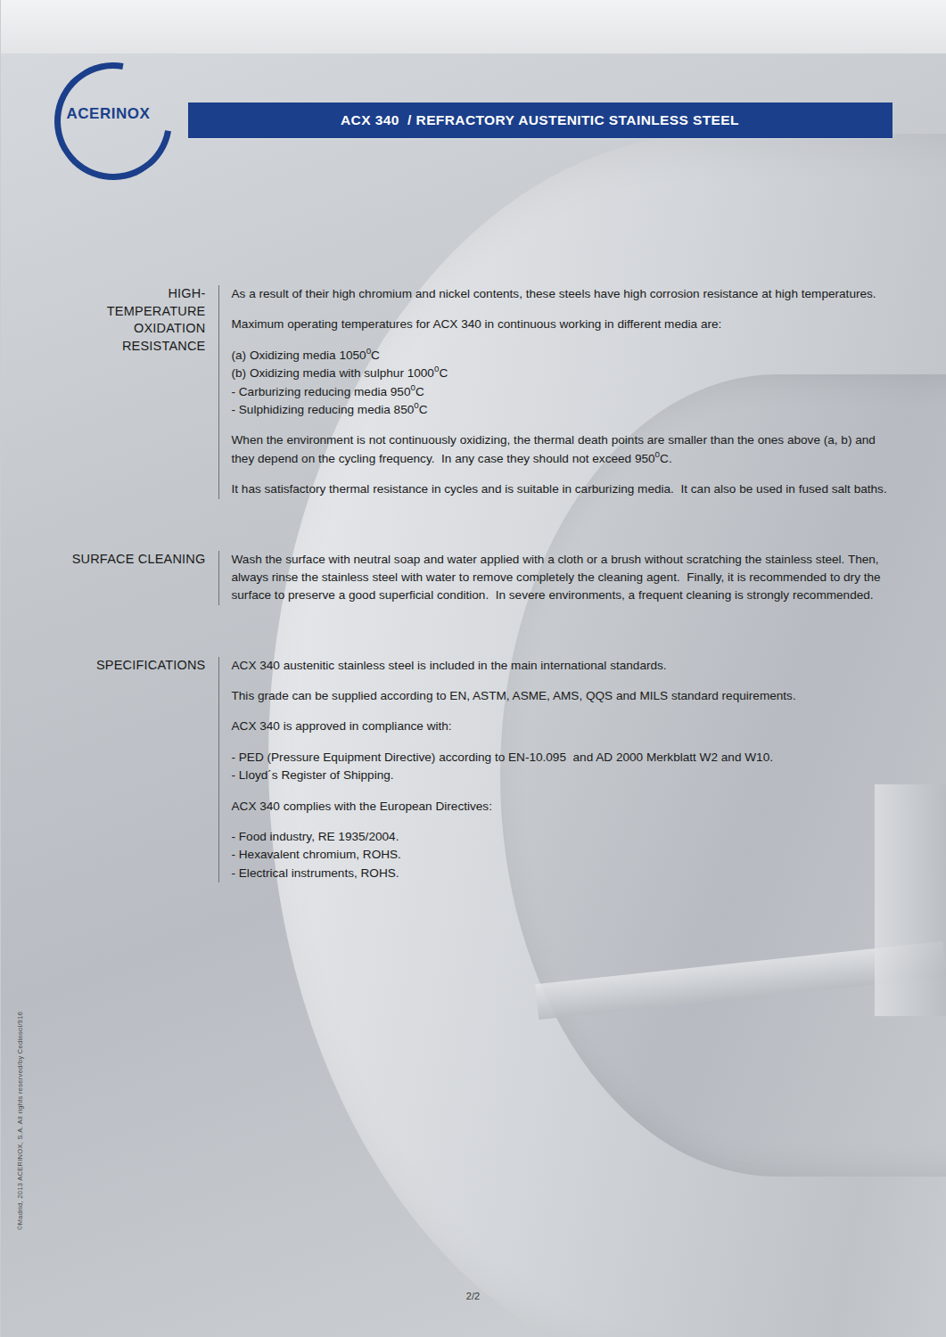ACERINOX
ACX 340 / REFRACTORY AUSTENITIC STAINLESS STEEL
HIGH-
TEMPERATURE
OXIDATION
RESISTANCE
As a result of their high chromium and nickel contents, these steels have high corrosion resistance at high temperatures.
Maximum operating temperatures for ACX 340 in continuous working in different media are:
(a) Oxidizing media 10500C
(b) Oxidizing media with sulphur 10000C
- Carburizing reducing media 9500C
- Sulphidizing reducing media 8500C
When the environment is not continuously oxidizing, the thermal death points are smaller than the ones above (a, b) and they depend on the cycling frequency. In any case they should not exceed 9500C.
It has satisfactory thermal resistance in cycles and is suitable in carburizing media. It can also be used in fused salt baths.
SURFACE CLEANING
Wash the surface with neutral soap and water applied with a cloth or a brush without scratching the stainless steel. Then, always rinse the stainless steel with water to remove completely the cleaning agent. Finally, it is recommended to dry the surface to preserve a good superficial condition. In severe environments, a frequent cleaning is strongly recommended.
SPECIFICATIONS
ACX 340 austenitic stainless steel is included in the main international standards.
This grade can be supplied according to EN, ASTM, ASME, AMS, QQS and MILS standard requirements.
ACX 340 is approved in compliance with:
- PED (Pressure Equipment Directive) according to EN-10.095 and AD 2000 Merkblatt W2 and W10.
- Lloyd´s Register of Shipping.
ACX 340 complies with the European Directives:
- Food industry, RE 1935/2004.
- Hexavalent chromium, ROHS.
- Electrical instruments, ROHS.
©Madrid, 2013 ACERINOX, S.A. All rights reserved/by Cedinsol/916
2/2